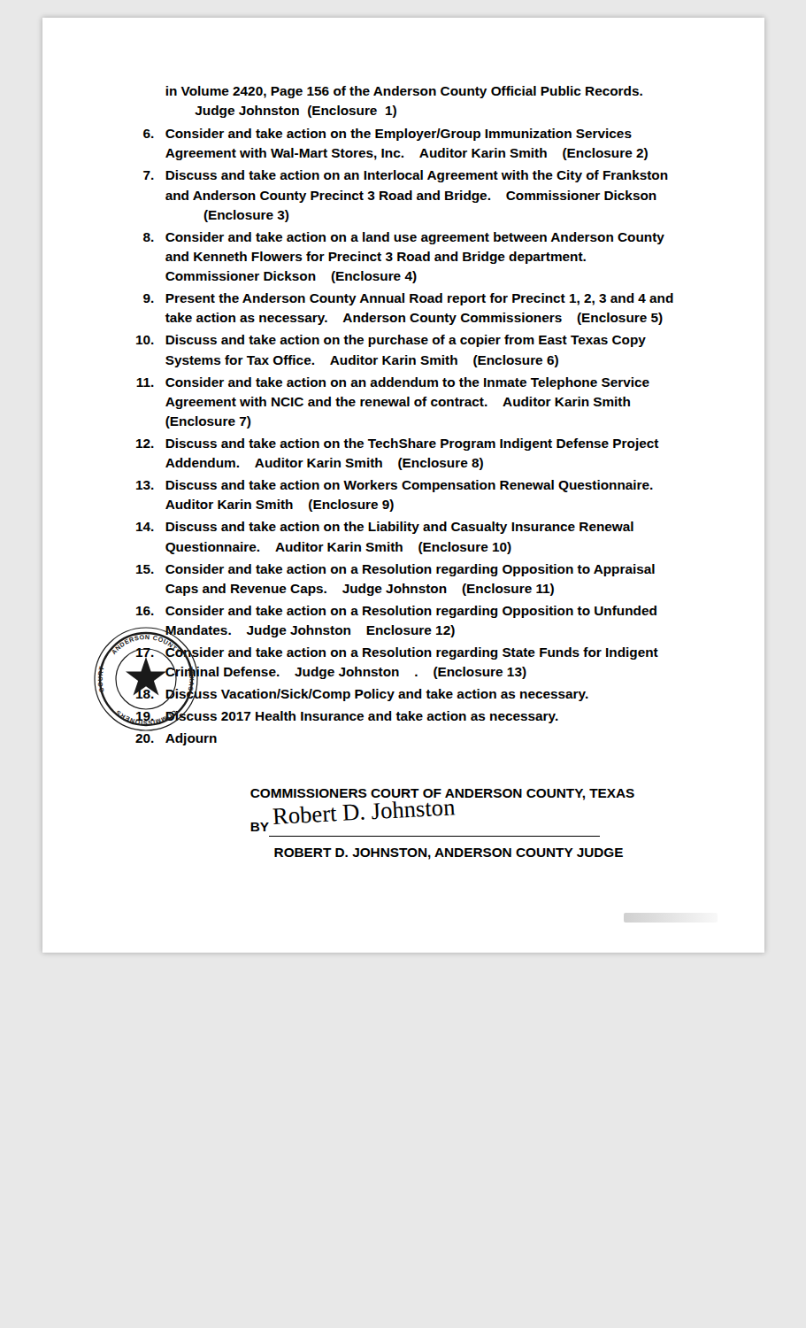in Volume 2420, Page 156 of the Anderson County Official Public Records. Judge Johnston (Enclosure 1)
6. Consider and take action on the Employer/Group Immunization Services Agreement with Wal-Mart Stores, Inc. Auditor Karin Smith (Enclosure 2)
7. Discuss and take action on an Interlocal Agreement with the City of Frankston and Anderson County Precinct 3 Road and Bridge. Commissioner Dickson (Enclosure 3)
8. Consider and take action on a land use agreement between Anderson County and Kenneth Flowers for Precinct 3 Road and Bridge department. Commissioner Dickson (Enclosure 4)
9. Present the Anderson County Annual Road report for Precinct 1, 2, 3 and 4 and take action as necessary. Anderson County Commissioners (Enclosure 5)
10. Discuss and take action on the purchase of a copier from East Texas Copy Systems for Tax Office. Auditor Karin Smith (Enclosure 6)
11. Consider and take action on an addendum to the Inmate Telephone Service Agreement with NCIC and the renewal of contract. Auditor Karin Smith (Enclosure 7)
12. Discuss and take action on the TechShare Program Indigent Defense Project Addendum. Auditor Karin Smith (Enclosure 8)
13. Discuss and take action on Workers Compensation Renewal Questionnaire. Auditor Karin Smith (Enclosure 9)
14. Discuss and take action on the Liability and Casualty Insurance Renewal Questionnaire. Auditor Karin Smith (Enclosure 10)
15. Consider and take action on a Resolution regarding Opposition to Appraisal Caps and Revenue Caps. Judge Johnston (Enclosure 11)
16. Consider and take action on a Resolution regarding Opposition to Unfunded Mandates. Judge Johnston Enclosure 12)
17. Consider and take action on a Resolution regarding State Funds for Indigent Criminal Defense. Judge Johnston . (Enclosure 13)
18. Discuss Vacation/Sick/Comp Policy and take action as necessary.
19. Discuss 2017 Health Insurance and take action as necessary.
20. Adjourn
COMMISSIONERS COURT OF ANDERSON COUNTY, TEXAS
BYRobert D. Johnston
ROBERT D. JOHNSTON, ANDERSON COUNTY JUDGE
ANDERSON COUNTY COMMISSIONERS COURT TEXAS